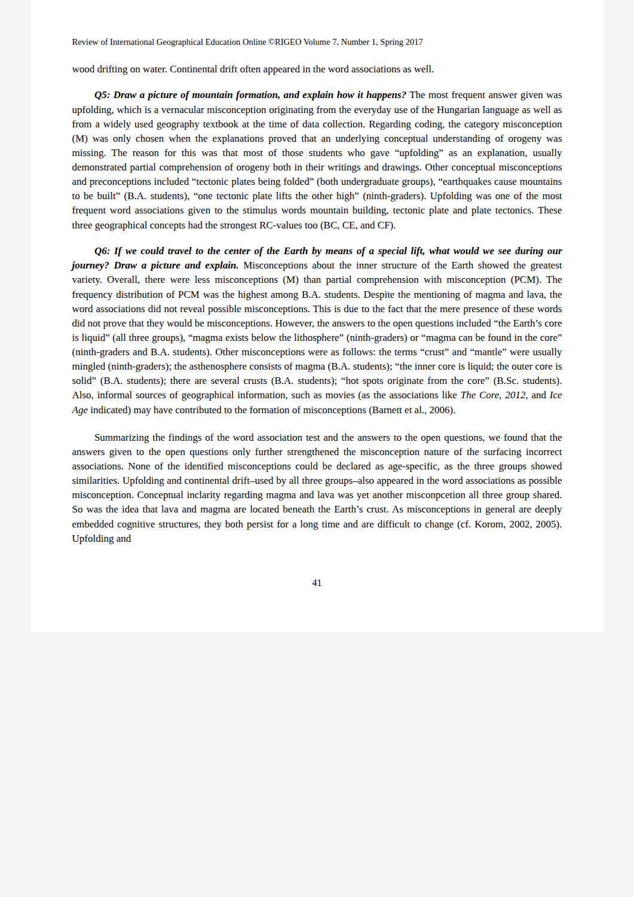Review of International Geographical Education Online ©RIGEO Volume 7, Number 1, Spring 2017
wood drifting on water. Continental drift often appeared in the word associations as well.
Q5: Draw a picture of mountain formation, and explain how it happens? The most frequent answer given was upfolding, which is a vernacular misconception originating from the everyday use of the Hungarian language as well as from a widely used geography textbook at the time of data collection. Regarding coding, the category misconception (M) was only chosen when the explanations proved that an underlying conceptual understanding of orogeny was missing. The reason for this was that most of those students who gave “upfolding” as an explanation, usually demonstrated partial comprehension of orogeny both in their writings and drawings. Other conceptual misconceptions and preconceptions included “tectonic plates being folded” (both undergraduate groups), “earthquakes cause mountains to be built” (B.A. students), “one tectonic plate lifts the other high” (ninth-graders). Upfolding was one of the most frequent word associations given to the stimulus words mountain building, tectonic plate and plate tectonics. These three geographical concepts had the strongest RC-values too (BC, CE, and CF).
Q6: If we could travel to the center of the Earth by means of a special lift, what would we see during our journey? Draw a picture and explain. Misconceptions about the inner structure of the Earth showed the greatest variety. Overall, there were less misconceptions (M) than partial comprehension with misconception (PCM). The frequency distribution of PCM was the highest among B.A. students. Despite the mentioning of magma and lava, the word associations did not reveal possible misconceptions. This is due to the fact that the mere presence of these words did not prove that they would be misconceptions. However, the answers to the open questions included “the Earth’s core is liquid” (all three groups), “magma exists below the lithosphere” (ninth-graders) or “magma can be found in the core” (ninth-graders and B.A. students). Other misconceptions were as follows: the terms “crust” and “mantle” were usually mingled (ninth-graders); the asthenosphere consists of magma (B.A. students); “the inner core is liquid; the outer core is solid” (B.A. students); there are several crusts (B.A. students); “hot spots originate from the core” (B.Sc. students). Also, informal sources of geographical information, such as movies (as the associations like The Core, 2012, and Ice Age indicated) may have contributed to the formation of misconceptions (Barnett et al., 2006).
Summarizing the findings of the word association test and the answers to the open questions, we found that the answers given to the open questions only further strengthened the misconception nature of the surfacing incorrect associations. None of the identified misconceptions could be declared as age-specific, as the three groups showed similarities. Upfolding and continental drift–used by all three groups–also appeared in the word associations as possible misconception. Conceptual inclarity regarding magma and lava was yet another misconpcetion all three group shared. So was the idea that lava and magma are located beneath the Earth’s crust. As misconceptions in general are deeply embedded cognitive structures, they both persist for a long time and are difficult to change (cf. Korom, 2002, 2005). Upfolding and
41